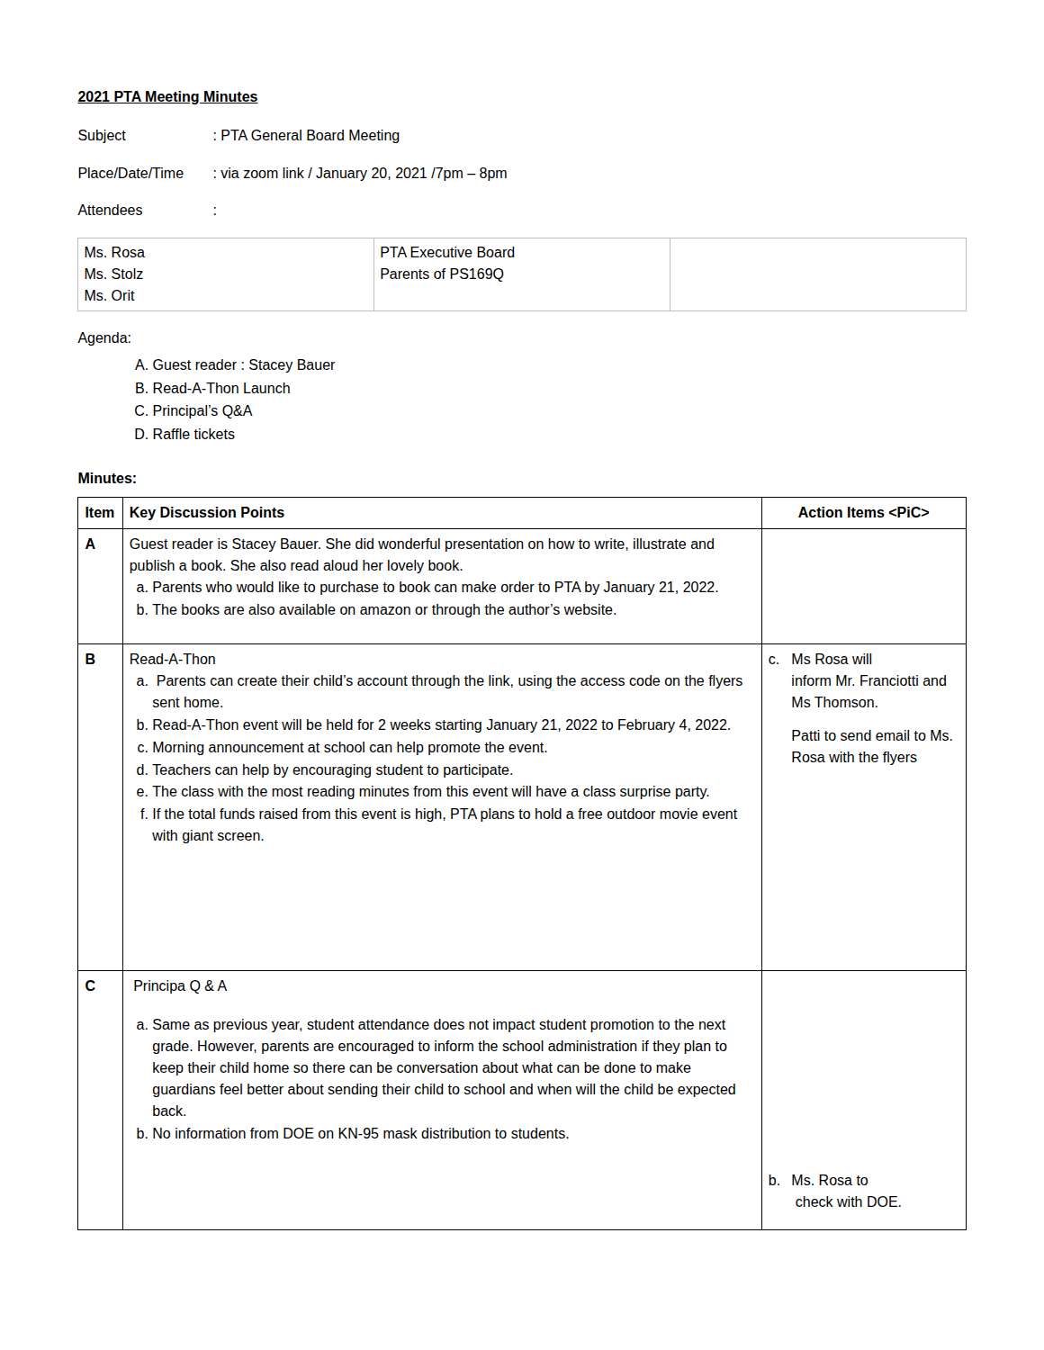2021 PTA Meeting Minutes
Subject: PTA General Board Meeting
Place/Date/Time: via zoom link / January 20, 2021 /7pm – 8pm
Attendees:
| Ms. Rosa Ms. Stolz Ms. Orit | PTA Executive Board Parents of PS169Q | |
Agenda:
Guest reader : Stacey Bauer
Read-A-Thon Launch
Principal’s Q&A
Raffle tickets
Minutes:
| Item | Key Discussion Points | Action Items <PiC> |
| --- | --- | --- |
| A | Guest reader is Stacey Bauer. She did wonderful presentation on how to write, illustrate and publish a book. She also read aloud her lovely book. Parents who would like to purchase to book can make order to PTA by January 21, 2022. The books are also available on amazon or through the author’s website. | |
| B | Read-A-Thon Parents can create their child’s account through the link, using the access code on the flyers sent home. Read-A-Thon event will be held for 2 weeks starting January 21, 2022 to February 4, 2022. Morning announcement at school can help promote the event. Teachers can help by encouraging student to participate. The class with the most reading minutes from this event will have a class surprise party. If the total funds raised from this event is high, PTA plans to hold a free outdoor movie event with giant screen. | c. Ms Rosa will inform Mr. Franciotti and Ms Thomson. Patti to send email to Ms. Rosa with the flyers |
| C | Principa Q & A Same as previous year, student attendance does not impact student promotion to the next grade. However, parents are encouraged to inform the school administration if they plan to keep their child home so there can be conversation about what can be done to make guardians feel better about sending their child to school and when will the child be expected back. No information from DOE on KN-95 mask distribution to students. | b. Ms. Rosa to check with DOE. |